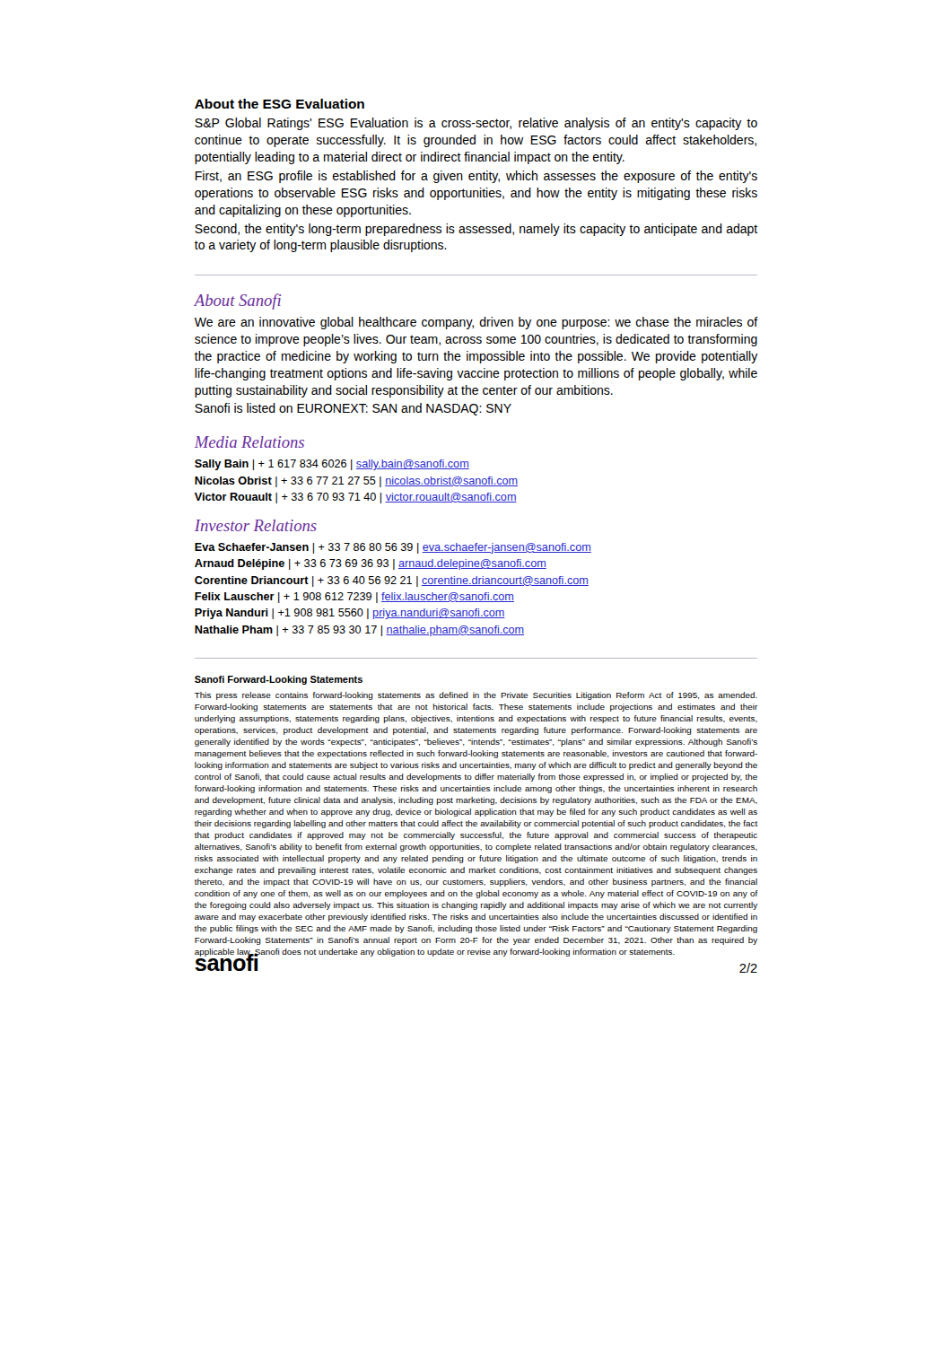About the ESG Evaluation
S&P Global Ratings' ESG Evaluation is a cross-sector, relative analysis of an entity's capacity to continue to operate successfully. It is grounded in how ESG factors could affect stakeholders, potentially leading to a material direct or indirect financial impact on the entity.
First, an ESG profile is established for a given entity, which assesses the exposure of the entity's operations to observable ESG risks and opportunities, and how the entity is mitigating these risks and capitalizing on these opportunities.
Second, the entity's long-term preparedness is assessed, namely its capacity to anticipate and adapt to a variety of long-term plausible disruptions.
About Sanofi
We are an innovative global healthcare company, driven by one purpose: we chase the miracles of science to improve people’s lives. Our team, across some 100 countries, is dedicated to transforming the practice of medicine by working to turn the impossible into the possible. We provide potentially life-changing treatment options and life-saving vaccine protection to millions of people globally, while putting sustainability and social responsibility at the center of our ambitions.
Sanofi is listed on EURONEXT: SAN and NASDAQ: SNY
Media Relations
Sally Bain | + 1 617 834 6026 | sally.bain@sanofi.com
Nicolas Obrist | + 33 6 77 21 27 55 | nicolas.obrist@sanofi.com
Victor Rouault | + 33 6 70 93 71 40 | victor.rouault@sanofi.com
Investor Relations
Eva Schaefer-Jansen | + 33 7 86 80 56 39 | eva.schaefer-jansen@sanofi.com
Arnaud Delépine | + 33 6 73 69 36 93 | arnaud.delepine@sanofi.com
Corentine Driancourt | + 33 6 40 56 92 21 | corentine.driancourt@sanofi.com
Felix Lauscher | + 1 908 612 7239 | felix.lauscher@sanofi.com
Priya Nanduri | +1 908 981 5560 | priya.nanduri@sanofi.com
Nathalie Pham | + 33 7 85 93 30 17 | nathalie.pham@sanofi.com
Sanofi Forward-Looking Statements
This press release contains forward-looking statements as defined in the Private Securities Litigation Reform Act of 1995, as amended. Forward-looking statements are statements that are not historical facts. These statements include projections and estimates and their underlying assumptions, statements regarding plans, objectives, intentions and expectations with respect to future financial results, events, operations, services, product development and potential, and statements regarding future performance. Forward-looking statements are generally identified by the words “expects”, “anticipates”, “believes”, “intends”, “estimates”, “plans” and similar expressions. Although Sanofi’s management believes that the expectations reflected in such forward-looking statements are reasonable, investors are cautioned that forward-looking information and statements are subject to various risks and uncertainties, many of which are difficult to predict and generally beyond the control of Sanofi, that could cause actual results and developments to differ materially from those expressed in, or implied or projected by, the forward-looking information and statements. These risks and uncertainties include among other things, the uncertainties inherent in research and development, future clinical data and analysis, including post marketing, decisions by regulatory authorities, such as the FDA or the EMA, regarding whether and when to approve any drug, device or biological application that may be filed for any such product candidates as well as their decisions regarding labelling and other matters that could affect the availability or commercial potential of such product candidates, the fact that product candidates if approved may not be commercially successful, the future approval and commercial success of therapeutic alternatives, Sanofi’s ability to benefit from external growth opportunities, to complete related transactions and/or obtain regulatory clearances, risks associated with intellectual property and any related pending or future litigation and the ultimate outcome of such litigation, trends in exchange rates and prevailing interest rates, volatile economic and market conditions, cost containment initiatives and subsequent changes thereto, and the impact that COVID-19 will have on us, our customers, suppliers, vendors, and other business partners, and the financial condition of any one of them, as well as on our employees and on the global economy as a whole. Any material effect of COVID-19 on any of the foregoing could also adversely impact us. This situation is changing rapidly and additional impacts may arise of which we are not currently aware and may exacerbate other previously identified risks. The risks and uncertainties also include the uncertainties discussed or identified in the public filings with the SEC and the AMF made by Sanofi, including those listed under “Risk Factors” and “Cautionary Statement Regarding Forward-Looking Statements” in Sanofi’s annual report on Form 20-F for the year ended December 31, 2021. Other than as required by applicable law, Sanofi does not undertake any obligation to update or revise any forward-looking information or statements.
sanofi
2/2